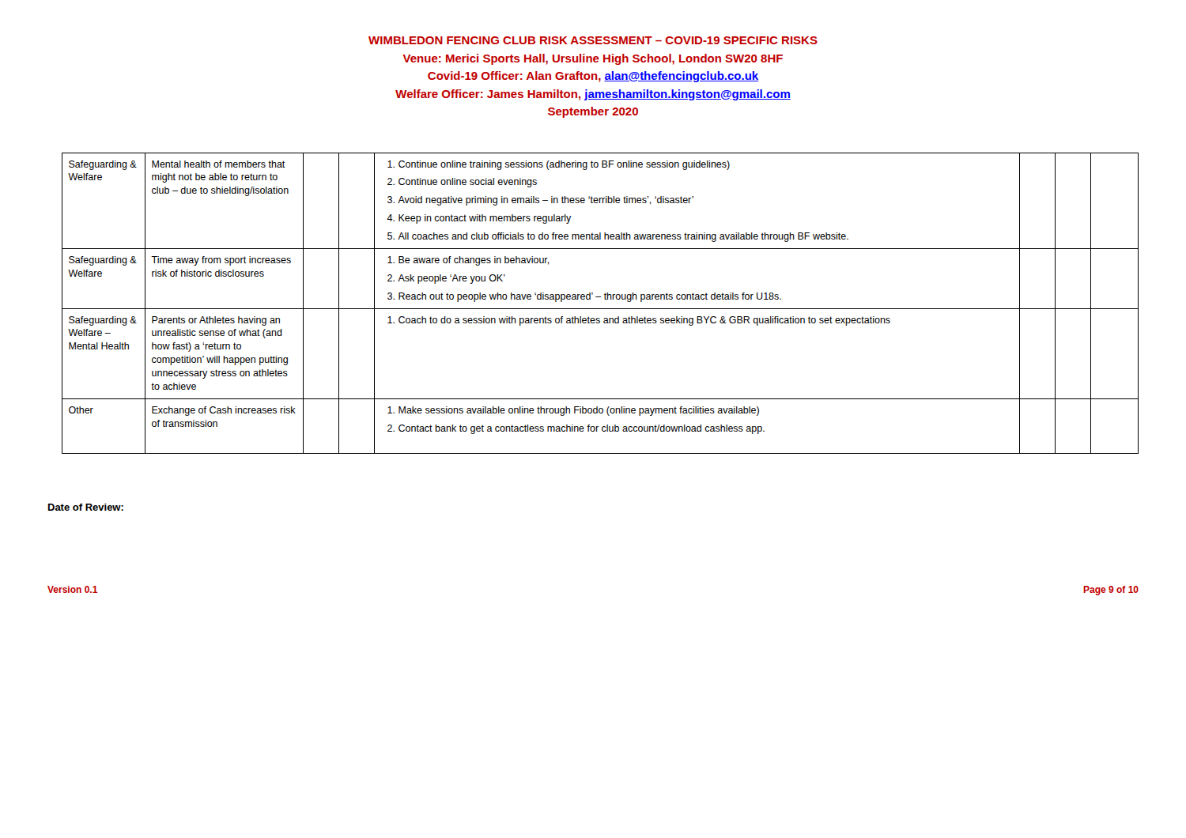WIMBLEDON FENCING CLUB RISK ASSESSMENT – COVID-19 SPECIFIC RISKS
Venue: Merici Sports Hall, Ursuline High School, London SW20 8HF
Covid-19 Officer: Alan Grafton, alan@thefencingclub.co.uk
Welfare Officer: James Hamilton, jameshamilton.kingston@gmail.com
September 2020
| | Safeguarding & Welfare | Mental health of members that might not be able to return to club – due to shielding/isolation | | | Continue online training sessions (adhering to BF online session guidelines) Continue online social evenings Avoid negative priming in emails – in these ‘terrible times’, ‘disaster’ Keep in contact with members regularly All coaches and club officials to do free mental health awareness training available through BF website. | | | |
| | Safeguarding & Welfare | Time away from sport increases risk of historic disclosures | | | Be aware of changes in behaviour, Ask people ‘Are you OK’ Reach out to people who have ‘disappeared’ – through parents contact details for U18s. | | | |
| | Safeguarding & Welfare – Mental Health | Parents or Athletes having an unrealistic sense of what (and how fast) a ‘return to competition’ will happen putting unnecessary stress on athletes to achieve | | | Coach to do a session with parents of athletes and athletes seeking BYC & GBR qualification to set expectations | | | |
| | Other | Exchange of Cash increases risk of transmission | | | Make sessions available online through Fibodo (online payment facilities available) Contact bank to get a contactless machine for club account/download cashless app. | | | |
Date of Review:
Version 0.1
Page 9 of 10